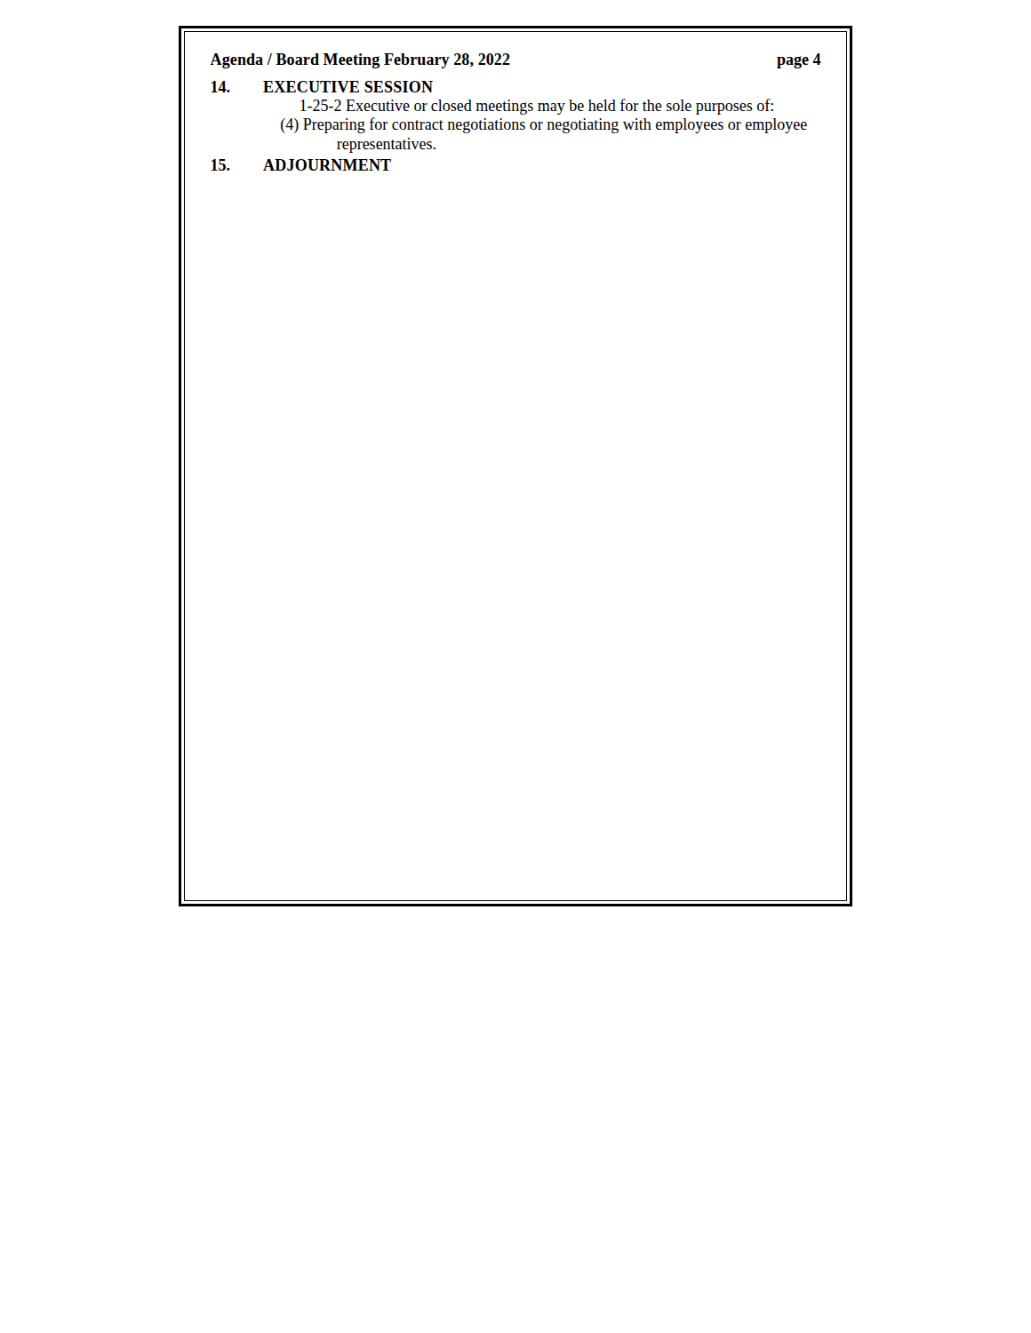Agenda / Board Meeting February 28, 2022 page 4
14.
EXECUTIVE SESSION
1-25-2 Executive or closed meetings may be held for the sole purposes of:
(4) Preparing for contract negotiations or negotiating with employees or employee representatives.
15.
ADJOURNMENT